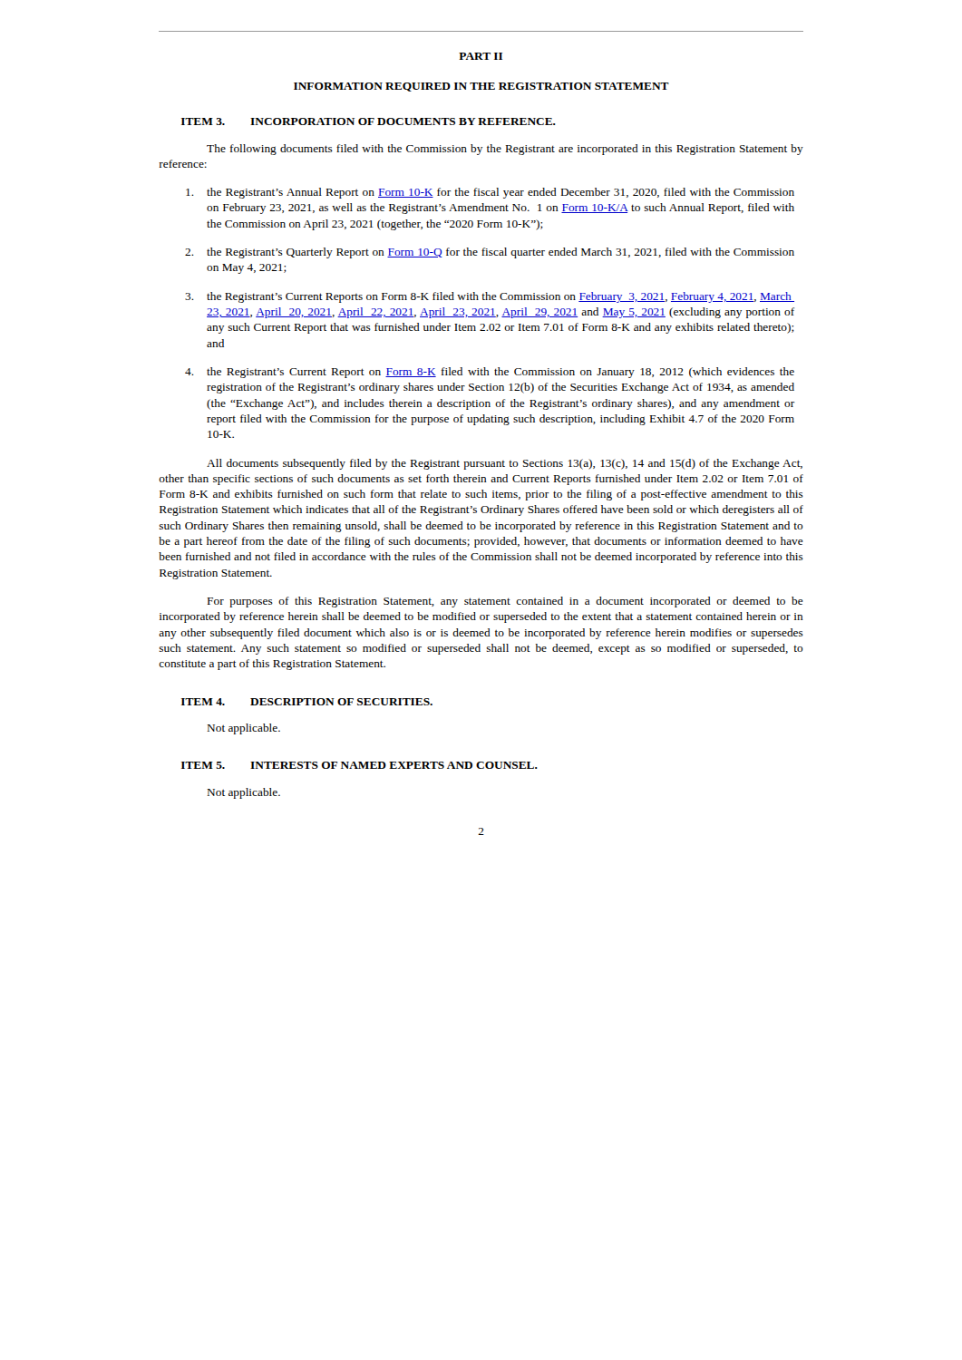PART II
INFORMATION REQUIRED IN THE REGISTRATION STATEMENT
ITEM 3.
INCORPORATION OF DOCUMENTS BY REFERENCE.
The following documents filed with the Commission by the Registrant are incorporated in this Registration Statement by reference:
1. the Registrant’s Annual Report on Form 10-K for the fiscal year ended December 31, 2020, filed with the Commission on February 23, 2021, as well as the Registrant’s Amendment No. 1 on Form 10-K/A to such Annual Report, filed with the Commission on April 23, 2021 (together, the “2020 Form 10-K”);
2. the Registrant’s Quarterly Report on Form 10-Q for the fiscal quarter ended March 31, 2021, filed with the Commission on May 4, 2021;
3. the Registrant’s Current Reports on Form 8-K filed with the Commission on February 3, 2021, February 4, 2021, March 23, 2021, April 20, 2021, April 22, 2021, April 23, 2021, April 29, 2021 and May 5, 2021 (excluding any portion of any such Current Report that was furnished under Item 2.02 or Item 7.01 of Form 8-K and any exhibits related thereto); and
4. the Registrant’s Current Report on Form 8-K filed with the Commission on January 18, 2012 (which evidences the registration of the Registrant’s ordinary shares under Section 12(b) of the Securities Exchange Act of 1934, as amended (the “Exchange Act”), and includes therein a description of the Registrant’s ordinary shares), and any amendment or report filed with the Commission for the purpose of updating such description, including Exhibit 4.7 of the 2020 Form 10-K.
All documents subsequently filed by the Registrant pursuant to Sections 13(a), 13(c), 14 and 15(d) of the Exchange Act, other than specific sections of such documents as set forth therein and Current Reports furnished under Item 2.02 or Item 7.01 of Form 8-K and exhibits furnished on such form that relate to such items, prior to the filing of a post-effective amendment to this Registration Statement which indicates that all of the Registrant’s Ordinary Shares offered have been sold or which deregisters all of such Ordinary Shares then remaining unsold, shall be deemed to be incorporated by reference in this Registration Statement and to be a part hereof from the date of the filing of such documents; provided, however, that documents or information deemed to have been furnished and not filed in accordance with the rules of the Commission shall not be deemed incorporated by reference into this Registration Statement.
For purposes of this Registration Statement, any statement contained in a document incorporated or deemed to be incorporated by reference herein shall be deemed to be modified or superseded to the extent that a statement contained herein or in any other subsequently filed document which also is or is deemed to be incorporated by reference herein modifies or supersedes such statement. Any such statement so modified or superseded shall not be deemed, except as so modified or superseded, to constitute a part of this Registration Statement.
ITEM 4.
DESCRIPTION OF SECURITIES.
Not applicable.
ITEM 5.
INTERESTS OF NAMED EXPERTS AND COUNSEL.
Not applicable.
2